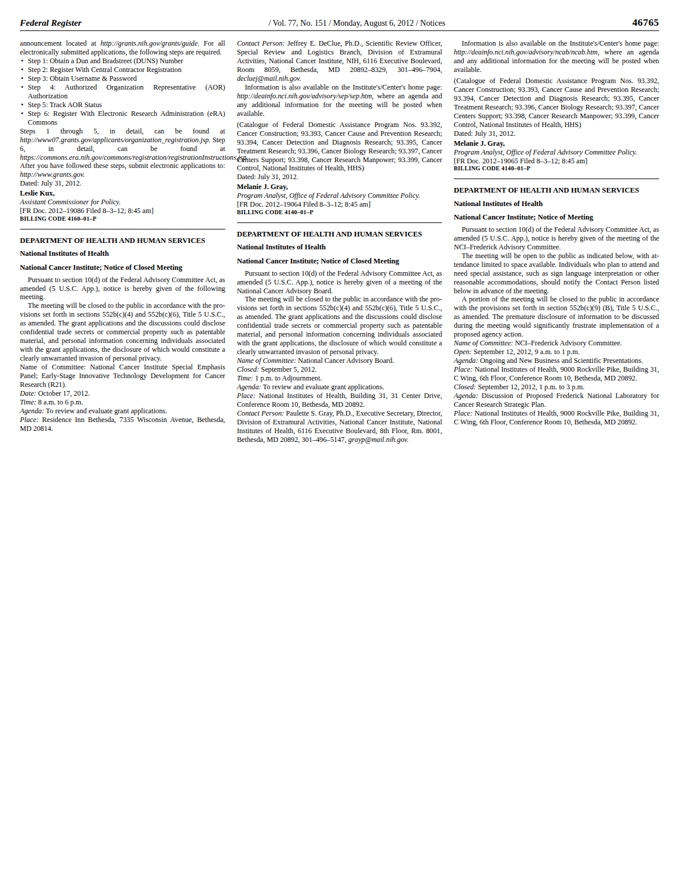Federal Register
/ Vol. 77, No. 151 / Monday, August 6, 2012 / Notices
46765
announcement located at http://grants.nih.gov/grants/guide. For all electronically submitted applications, the following steps are required.
Step 1: Obtain a Dun and Bradstreet (DUNS) Number
Step 2: Register With Central Contractor Registration
Step 3: Obtain Username & Password
Step 4: Authorized Organization Representative (AOR) Authorization
Step 5: Track AOR Status
Step 6: Register With Electronic Research Administration (eRA) Commons
Steps 1 through 5, in detail, can be found at http://www07.grants.gov/applicants/organization_registration.jsp. Step 6, in detail, can be found at https://commons.era.nih.gov/commons/registration/registrationInstructions.jsp. After you have followed these steps, submit electronic applications to: http://www.grants.gov.
Dated: July 31, 2012.
Leslie Kux,
Assistant Commissioner for Policy.
[FR Doc. 2012–19086 Filed 8–3–12; 8:45 am]
BILLING CODE 4160–01–P
DEPARTMENT OF HEALTH AND HUMAN SERVICES
National Institutes of Health
National Cancer Institute; Notice of Closed Meeting
Pursuant to section 10(d) of the Federal Advisory Committee Act, as amended (5 U.S.C. App.), notice is hereby given of the following meeting.
The meeting will be closed to the public in accordance with the provisions set forth in sections 552b(c)(4) and 552b(c)(6), Title 5 U.S.C., as amended. The grant applications and the discussions could disclose confidential trade secrets or commercial property such as patentable material, and personal information concerning individuals associated with the grant applications, the disclosure of which would constitute a clearly unwarranted invasion of personal privacy.
Name of Committee: National Cancer Institute Special Emphasis Panel; Early-Stage Innovative Technology Development for Cancer Research (R21).
Date: October 17, 2012.
Time: 8 a.m. to 6 p.m.
Agenda: To review and evaluate grant applications.
Place: Residence Inn Bethesda, 7335 Wisconsin Avenue, Bethesda, MD 20814.
Contact Person: Jeffrey E. DeClue, Ph.D., Scientific Review Officer, Special Review and Logistics Branch, Division of Extramural Activities, National Cancer Institute, NIH, 6116 Executive Boulevard, Room 8059, Bethesda, MD 20892–8329, 301–496–7904, decluej@mail.nih.gov.
Information is also available on the Institute's/Center's home page: http://deainfo.nci.nih.gov/advisory/sep/sep.htm, where an agenda and any additional information for the meeting will be posted when available.
(Catalogue of Federal Domestic Assistance Program Nos. 93.392, Cancer Construction; 93.393, Cancer Cause and Prevention Research; 93.394, Cancer Detection and Diagnosis Research; 93.395, Cancer Treatment Research; 93.396, Cancer Biology Research; 93.397, Cancer Centers Support; 93.398, Cancer Research Manpower; 93.399, Cancer Control, National Institutes of Health, HHS)
Dated: July 31, 2012.
Melanie J. Gray,
Program Analyst, Office of Federal Advisory Committee Policy.
[FR Doc. 2012–19064 Filed 8–3–12; 8:45 am]
BILLING CODE 4140–01–P
DEPARTMENT OF HEALTH AND HUMAN SERVICES
National Institutes of Health
National Cancer Institute; Notice of Closed Meeting
Pursuant to section 10(d) of the Federal Advisory Committee Act, as amended (5 U.S.C. App.), notice is hereby given of a meeting of the National Cancer Advisory Board.
The meeting will be closed to the public in accordance with the provisions set forth in sections 552b(c)(4) and 552b(c)(6), Title 5 U.S.C., as amended. The grant applications and the discussions could disclose confidential trade secrets or commercial property such as patentable material, and personal information concerning individuals associated with the grant applications, the disclosure of which would constitute a clearly unwarranted invasion of personal privacy.
Name of Committee: National Cancer Advisory Board.
Closed: September 5, 2012.
Time: 1 p.m. to Adjournment.
Agenda: To review and evaluate grant applications.
Place: National Institutes of Health, Building 31, 31 Center Drive, Conference Room 10, Bethesda, MD 20892.
Contact Person: Paulette S. Gray, Ph.D., Executive Secretary, Director, Division of Extramural Activities, National Cancer Institute, National Institutes of Health, 6116 Executive Boulevard, 8th Floor, Rm. 8001, Bethesda, MD 20892, 301–496–5147, grayp@mail.nih.gov.
Information is also available on the Institute's/Center's home page: http://deainfo.nci.nih.gov/advisory/ncab/ncab.htm, where an agenda and any additional information for the meeting will be posted when available.
(Catalogue of Federal Domestic Assistance Program Nos. 93.392, Cancer Construction; 93.393, Cancer Cause and Prevention Research; 93.394, Cancer Detection and Diagnosis Research; 93.395, Cancer Treatment Research; 93.396, Cancer Biology Research; 93.397, Cancer Centers Support; 93.398, Cancer Research Manpower; 93.399, Cancer Control, National Institutes of Health, HHS)
Dated: July 31, 2012.
Melanie J. Gray,
Program Analyst, Office of Federal Advisory Committee Policy.
[FR Doc. 2012–19065 Filed 8–3–12; 8:45 am]
BILLING CODE 4140–01–P
DEPARTMENT OF HEALTH AND HUMAN SERVICES
National Institutes of Health
National Cancer Institute; Notice of Meeting
Pursuant to section 10(d) of the Federal Advisory Committee Act, as amended (5 U.S.C. App.), notice is hereby given of the meeting of the NCI–Frederick Advisory Committee.
The meeting will be open to the public as indicated below, with attendance limited to space available. Individuals who plan to attend and need special assistance, such as sign language interpretation or other reasonable accommodations, should notify the Contact Person listed below in advance of the meeting.
A portion of the meeting will be closed to the public in accordance with the provisions set forth in section 552b(c)(9) (B), Title 5 U.S.C., as amended. The premature disclosure of information to be discussed during the meeting would significantly frustrate implementation of a proposed agency action.
Name of Committee: NCI–Frederick Advisory Committee.
Open: September 12, 2012, 9 a.m. to 1 p.m.
Agenda: Ongoing and New Business and Scientific Presentations.
Place: National Institutes of Health, 9000 Rockville Pike, Building 31, C Wing, 6th Floor, Conference Room 10, Bethesda, MD 20892.
Closed: September 12, 2012, 1 p.m. to 3 p.m.
Agenda: Discussion of Proposed Frederick National Laboratory for Cancer Research Strategic Plan.
Place: National Institutes of Health, 9000 Rockville Pike, Building 31, C Wing, 6th Floor, Conference Room 10, Bethesda, MD 20892.